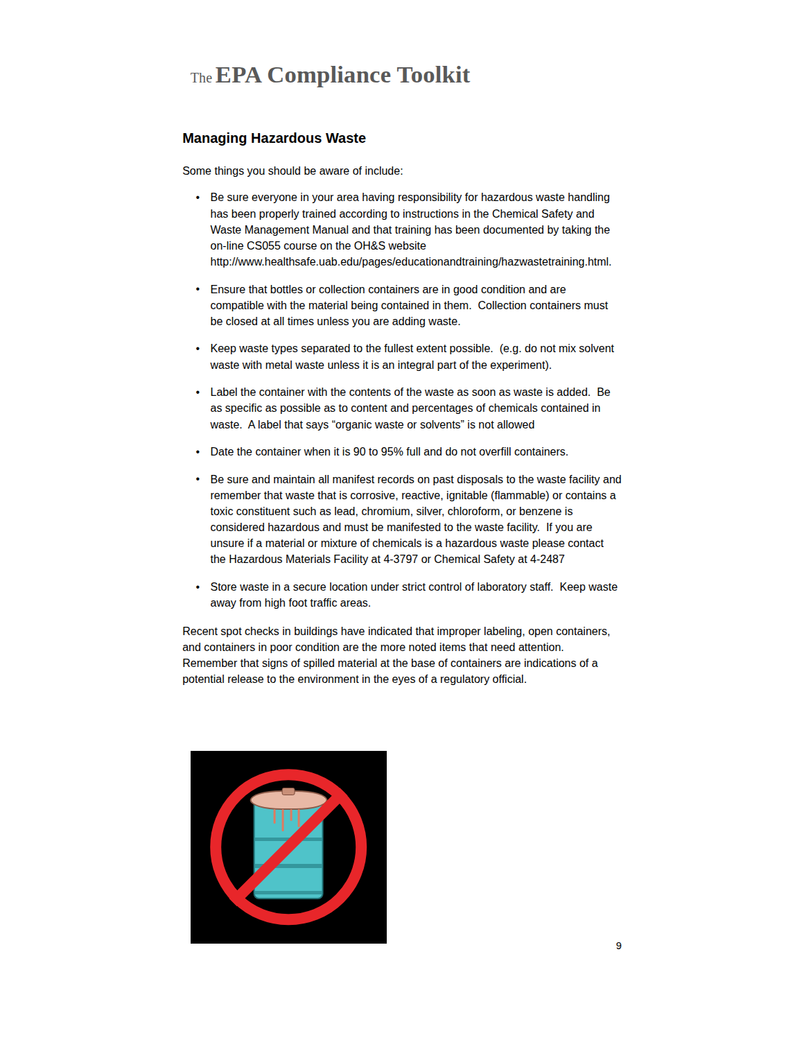The EPA Compliance Toolkit
Managing Hazardous Waste
Some things you should be aware of include:
Be sure everyone in your area having responsibility for hazardous waste handling has been properly trained according to instructions in the Chemical Safety and Waste Management Manual and that training has been documented by taking the on-line CS055 course on the OH&S website http://www.healthsafe.uab.edu/pages/educationandtraining/hazwastetraining.html.
Ensure that bottles or collection containers are in good condition and are compatible with the material being contained in them. Collection containers must be closed at all times unless you are adding waste.
Keep waste types separated to the fullest extent possible. (e.g. do not mix solvent waste with metal waste unless it is an integral part of the experiment).
Label the container with the contents of the waste as soon as waste is added. Be as specific as possible as to content and percentages of chemicals contained in waste. A label that says “organic waste or solvents” is not allowed
Date the container when it is 90 to 95% full and do not overfill containers.
Be sure and maintain all manifest records on past disposals to the waste facility and remember that waste that is corrosive, reactive, ignitable (flammable) or contains a toxic constituent such as lead, chromium, silver, chloroform, or benzene is considered hazardous and must be manifested to the waste facility. If you are unsure if a material or mixture of chemicals is a hazardous waste please contact the Hazardous Materials Facility at 4-3797 or Chemical Safety at 4-2487
Store waste in a secure location under strict control of laboratory staff. Keep waste away from high foot traffic areas.
Recent spot checks in buildings have indicated that improper labeling, open containers, and containers in poor condition are the more noted items that need attention. Remember that signs of spilled material at the base of containers are indications of a potential release to the environment in the eyes of a regulatory official.
9